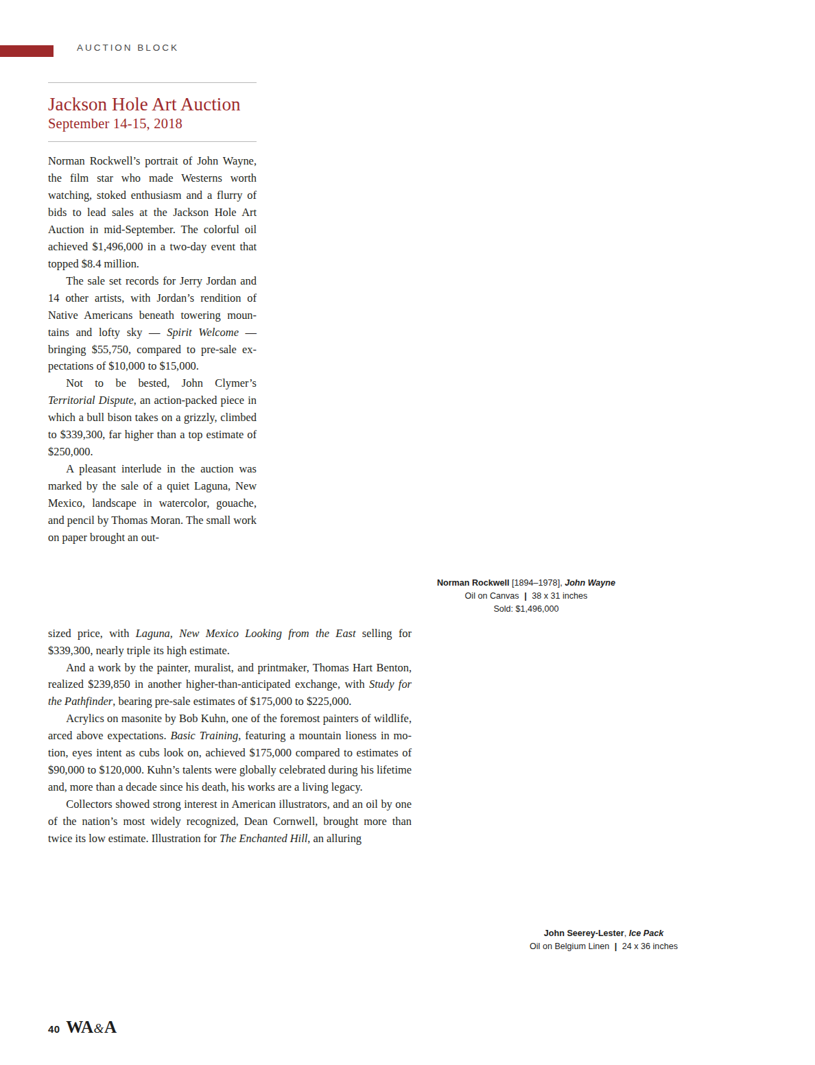Auction Block
Jackson Hole Art Auction September 14-15, 2018
Norman Rockwell’s portrait of John Wayne, the film star who made Westerns worth watching, stoked enthusiasm and a flurry of bids to lead sales at the Jackson Hole Art Auction in mid-September. The colorful oil achieved $1,496,000 in a two-day event that topped $8.4 million.
The sale set records for Jerry Jordan and 14 other artists, with Jordan’s rendition of Native Americans beneath towering mountains and lofty sky — Spirit Welcome — bringing $55,750, compared to pre-sale expectations of $10,000 to $15,000.
Not to be bested, John Clymer’s Territorial Dispute, an action-packed piece in which a bull bison takes on a grizzly, climbed to $339,300, far higher than a top estimate of $250,000.
A pleasant interlude in the auction was marked by the sale of a quiet Laguna, New Mexico, landscape in watercolor, gouache, and pencil by Thomas Moran. The small work on paper brought an out-
Norman Rockwell [1894–1978], John Wayne
Oil on Canvas | 38 x 31 inches
Sold: $1,496,000
sized price, with Laguna, New Mexico Looking from the East selling for $339,300, nearly triple its high estimate.
And a work by the painter, muralist, and printmaker, Thomas Hart Benton, realized $239,850 in another higher-than-anticipated exchange, with Study for the Pathfinder, bearing pre-sale estimates of $175,000 to $225,000.
Acrylics on masonite by Bob Kuhn, one of the foremost painters of wildlife, arced above expectations. Basic Training, featuring a mountain lioness in motion, eyes intent as cubs look on, achieved $175,000 compared to estimates of $90,000 to $120,000. Kuhn’s talents were globally celebrated during his lifetime and, more than a decade since his death, his works are a living legacy.
Collectors showed strong interest in American illustrators, and an oil by one of the nation’s most widely recognized, Dean Cornwell, brought more than twice its low estimate. Illustration for The Enchanted Hill, an alluring
John Seerey-Lester, Ice Pack
Oil on Belgium Linen | 24 x 36 inches
40 WA&A